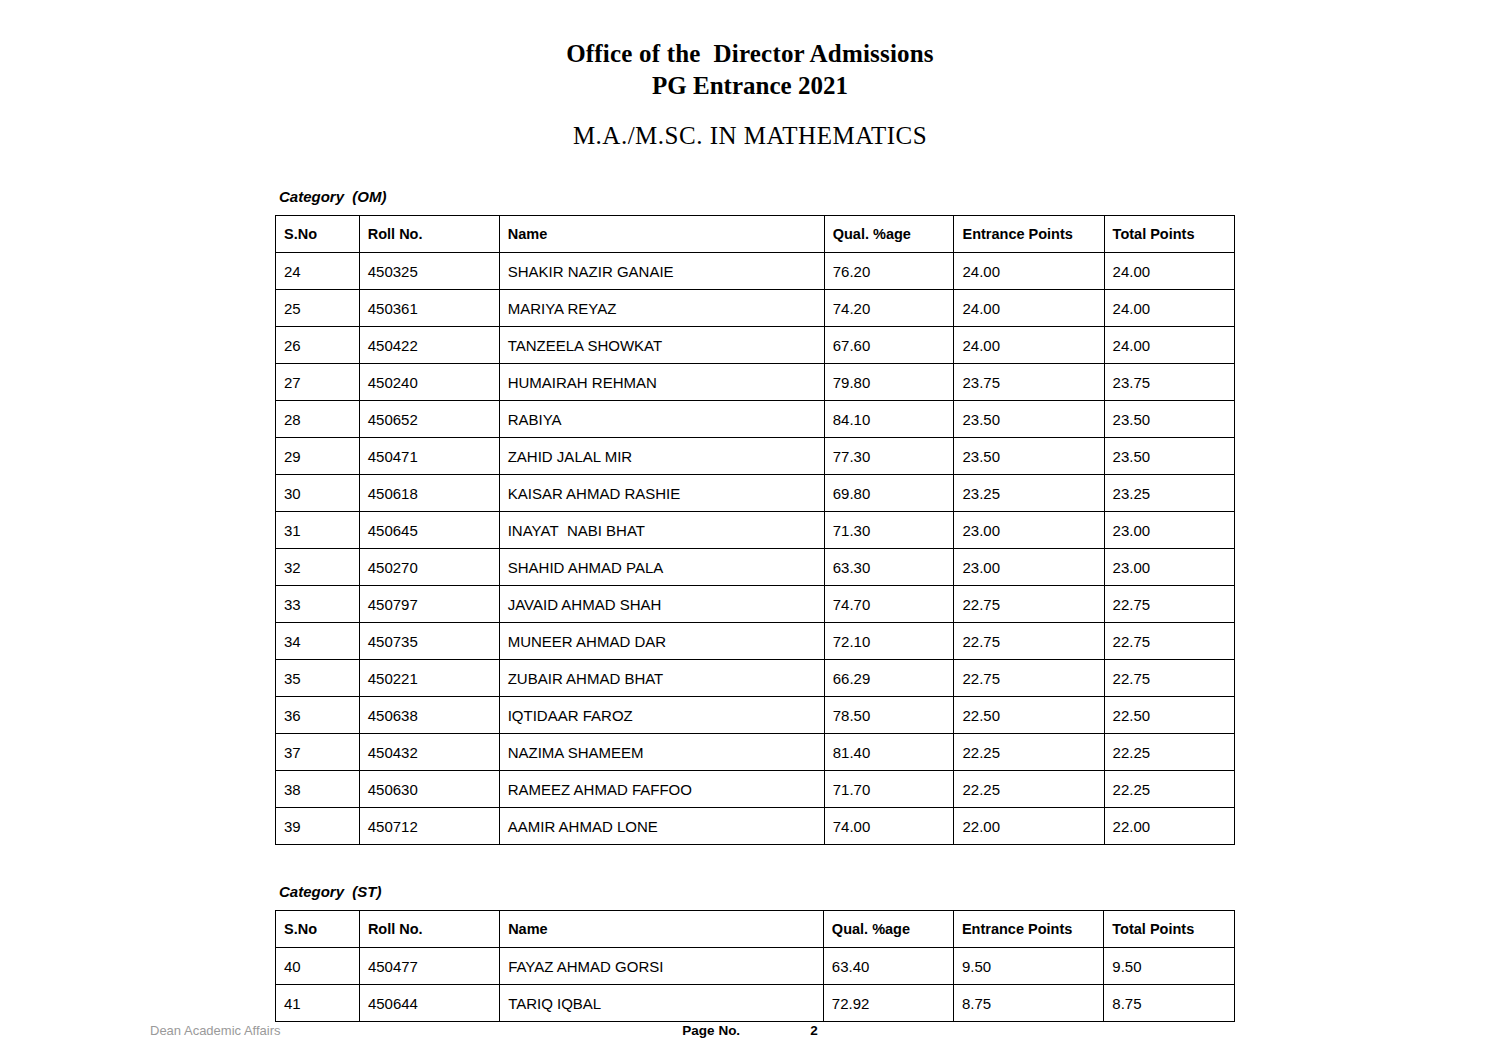Office of the Director Admissions
PG Entrance 2021
M.A./M.SC. IN MATHEMATICS
Category (OM)
| S.No | Roll No. | Name | Qual. %age | Entrance Points | Total Points |
| --- | --- | --- | --- | --- | --- |
| 24 | 450325 | SHAKIR NAZIR GANAIE | 76.20 | 24.00 | 24.00 |
| 25 | 450361 | MARIYA REYAZ | 74.20 | 24.00 | 24.00 |
| 26 | 450422 | TANZEELA SHOWKAT | 67.60 | 24.00 | 24.00 |
| 27 | 450240 | HUMAIRAH REHMAN | 79.80 | 23.75 | 23.75 |
| 28 | 450652 | RABIYA | 84.10 | 23.50 | 23.50 |
| 29 | 450471 | ZAHID JALAL MIR | 77.30 | 23.50 | 23.50 |
| 30 | 450618 | KAISAR AHMAD RASHIE | 69.80 | 23.25 | 23.25 |
| 31 | 450645 | INAYAT NABI BHAT | 71.30 | 23.00 | 23.00 |
| 32 | 450270 | SHAHID AHMAD PALA | 63.30 | 23.00 | 23.00 |
| 33 | 450797 | JAVAID AHMAD SHAH | 74.70 | 22.75 | 22.75 |
| 34 | 450735 | MUNEER AHMAD DAR | 72.10 | 22.75 | 22.75 |
| 35 | 450221 | ZUBAIR AHMAD BHAT | 66.29 | 22.75 | 22.75 |
| 36 | 450638 | IQTIDAAR FAROZ | 78.50 | 22.50 | 22.50 |
| 37 | 450432 | NAZIMA SHAMEEM | 81.40 | 22.25 | 22.25 |
| 38 | 450630 | RAMEEZ AHMAD FAFFOO | 71.70 | 22.25 | 22.25 |
| 39 | 450712 | AAMIR AHMAD LONE | 74.00 | 22.00 | 22.00 |
Category (ST)
| S.No | Roll No. | Name | Qual. %age | Entrance Points | Total Points |
| --- | --- | --- | --- | --- | --- |
| 40 | 450477 | FAYAZ AHMAD GORSI | 63.40 | 9.50 | 9.50 |
| 41 | 450644 | TARIQ IQBAL | 72.92 | 8.75 | 8.75 |
Dean Academic Affairs
Page No.2